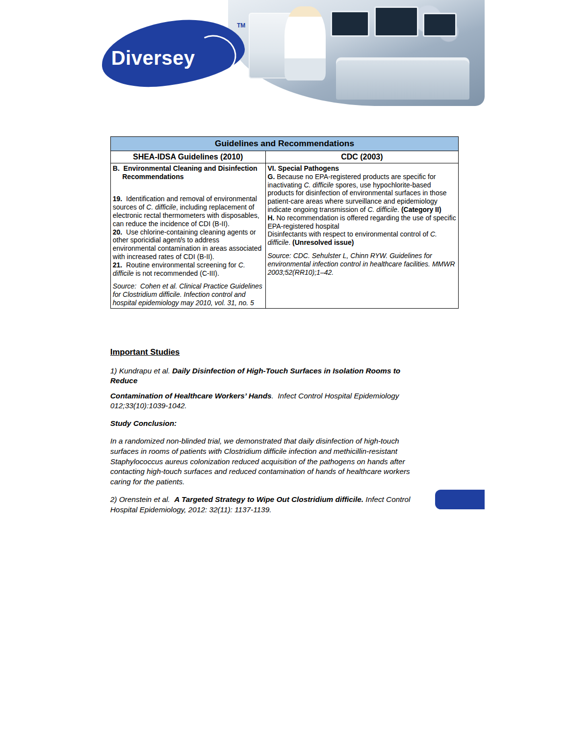Diversey
TM
| Guidelines and Recommendations |
| --- |
| SHEA-IDSA Guidelines (2010) | CDC (2003) |
| B. Environmental Cleaning and Disinfection Recommendations 19. Identification and removal of environmental sources of C. difficile , including replacement of electronic rectal thermometers with disposables, can reduce the incidence of CDI (B-II). 20. Use chlorine-containing cleaning agents or other sporicidial agent/s to address environmental contamination in areas associated with increased rates of CDI (B-II). 21. Routine environmental screening for C. difficile is not recommended (C-III). Source: Cohen et al. Clinical Practice Guidelines for Clostridium difficile. Infection control and hospital epidemiology may 2010, vol. 31, no. 5 | VI. Special Pathogens G. Because no EPA-registered products are specific for inactivating C. difficile spores, use hypochlorite-based products for disinfection of environmental surfaces in those patient-care areas where surveillance and epidemiology indicate ongoing transmission of C. difficile . (Category II) H. No recommendation is offered regarding the use of specific EPA-registered hospital Disinfectants with respect to environmental control of C. difficile . (Unresolved issue) Source: CDC. Sehulster L, Chinn RYW. Guidelines for environmental infection control in healthcare facilities. MMWR 2003;52(RR10);1–42. |
Important Studies
1) Kundrapu et al. Daily Disinfection of High-Touch Surfaces in Isolation Rooms to Reduce
Contamination of Healthcare Workers’ Hands. Infect Control Hospital Epidemiology 012;33(10):1039-1042.
Study Conclusion:
In a randomized non-blinded trial, we demonstrated that daily disinfection of high-touch surfaces in rooms of patients with Clostridium difficile infection and methicillin-resistant Staphylococcus aureus colonization reduced acquisition of the pathogens on hands after contacting high-touch surfaces and reduced contamination of hands of healthcare workers caring for the patients.
2) Orenstein et al. A Targeted Strategy to Wipe Out Clostridium difficile. Infect Control Hospital Epidemiology, 2012: 32(11): 1137-1139.